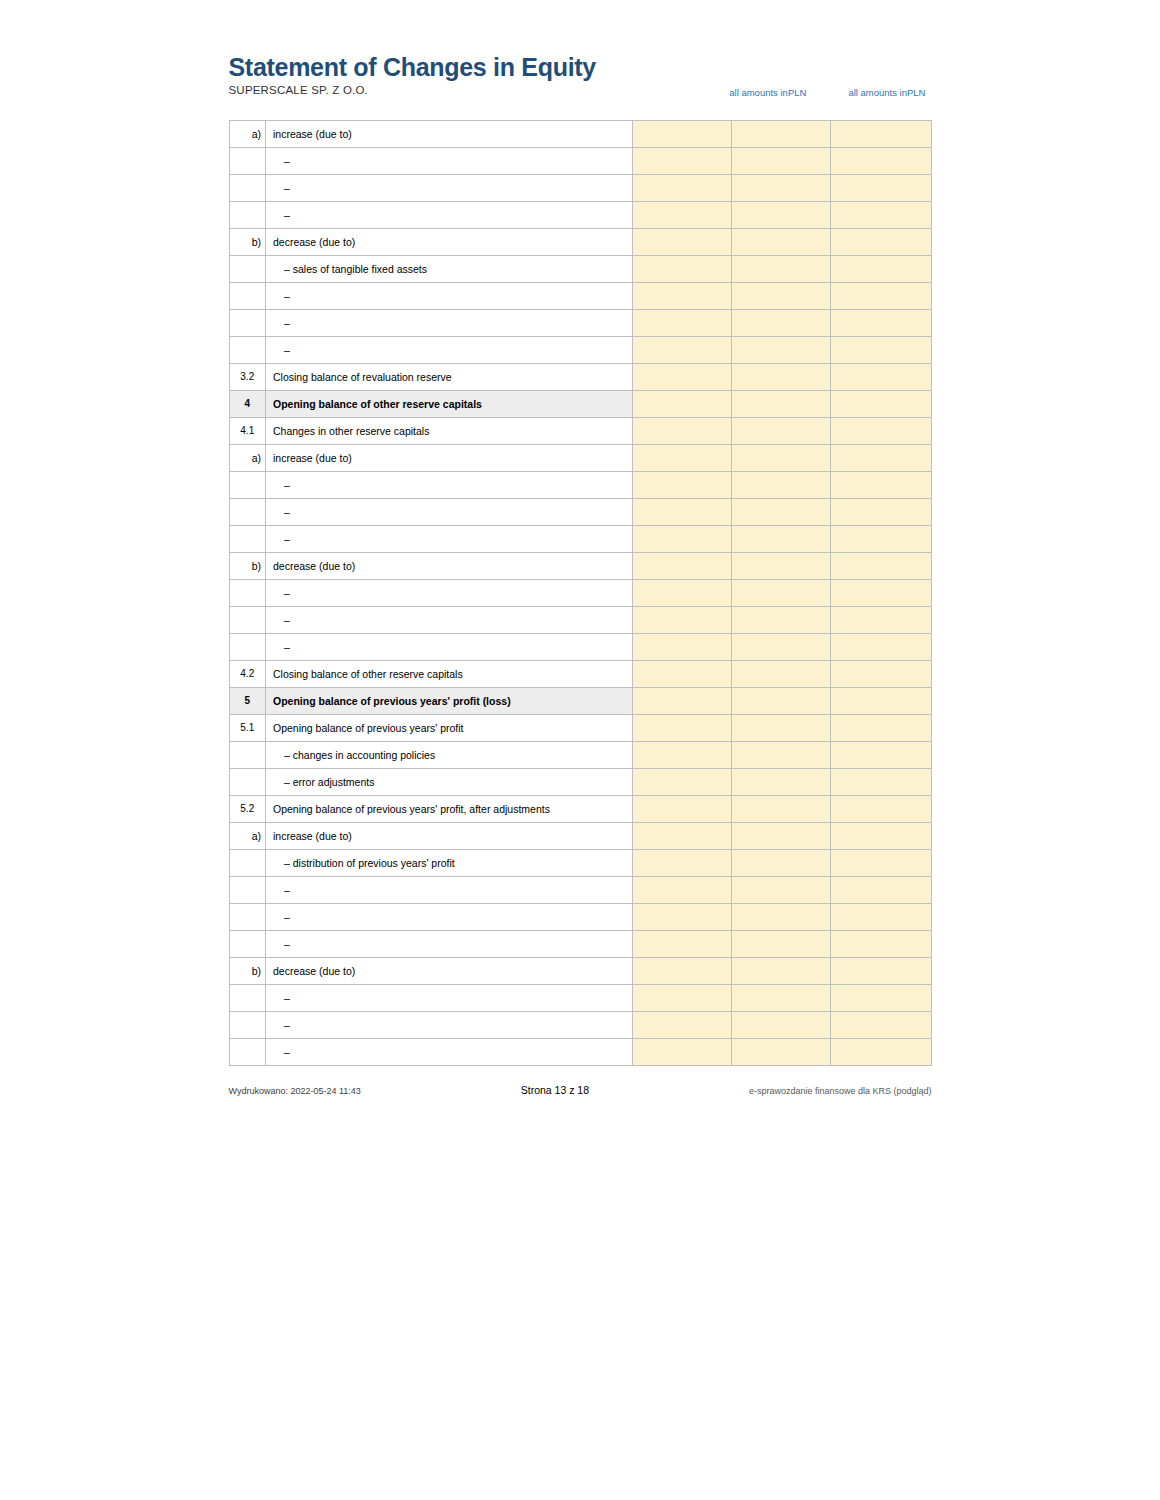Statement of Changes in Equity
SUPERSCALE SP. Z O.O.
all amounts inPLN all amounts inPLN
| a) | increase (due to) | | | |
| | – | | | |
| | – | | | |
| | – | | | |
| b) | decrease (due to) | | | |
| | – sales of tangible fixed assets | | | |
| | – | | | |
| | – | | | |
| | – | | | |
| 3.2 | Closing balance of revaluation reserve | | | |
| 4 | Opening balance of other reserve capitals | | | |
| 4.1 | Changes in other reserve capitals | | | |
| a) | increase (due to) | | | |
| | – | | | |
| | – | | | |
| | – | | | |
| b) | decrease (due to) | | | |
| | – | | | |
| | – | | | |
| | – | | | |
| 4.2 | Closing balance of other reserve capitals | | | |
| 5 | Opening balance of previous years' profit (loss) | | | |
| 5.1 | Opening balance of previous years' profit | | | |
| | – changes in accounting policies | | | |
| | – error adjustments | | | |
| 5.2 | Opening balance of previous years' profit, after adjustments | | | |
| a) | increase (due to) | | | |
| | – distribution of previous years' profit | | | |
| | – | | | |
| | – | | | |
| | – | | | |
| b) | decrease (due to) | | | |
| | – | | | |
| | – | | | |
| | – | | | |
Wydrukowano: 2022-05-24 11:43
Strona 13 z 18
e-sprawozdanie finansowe dla KRS (podgląd)